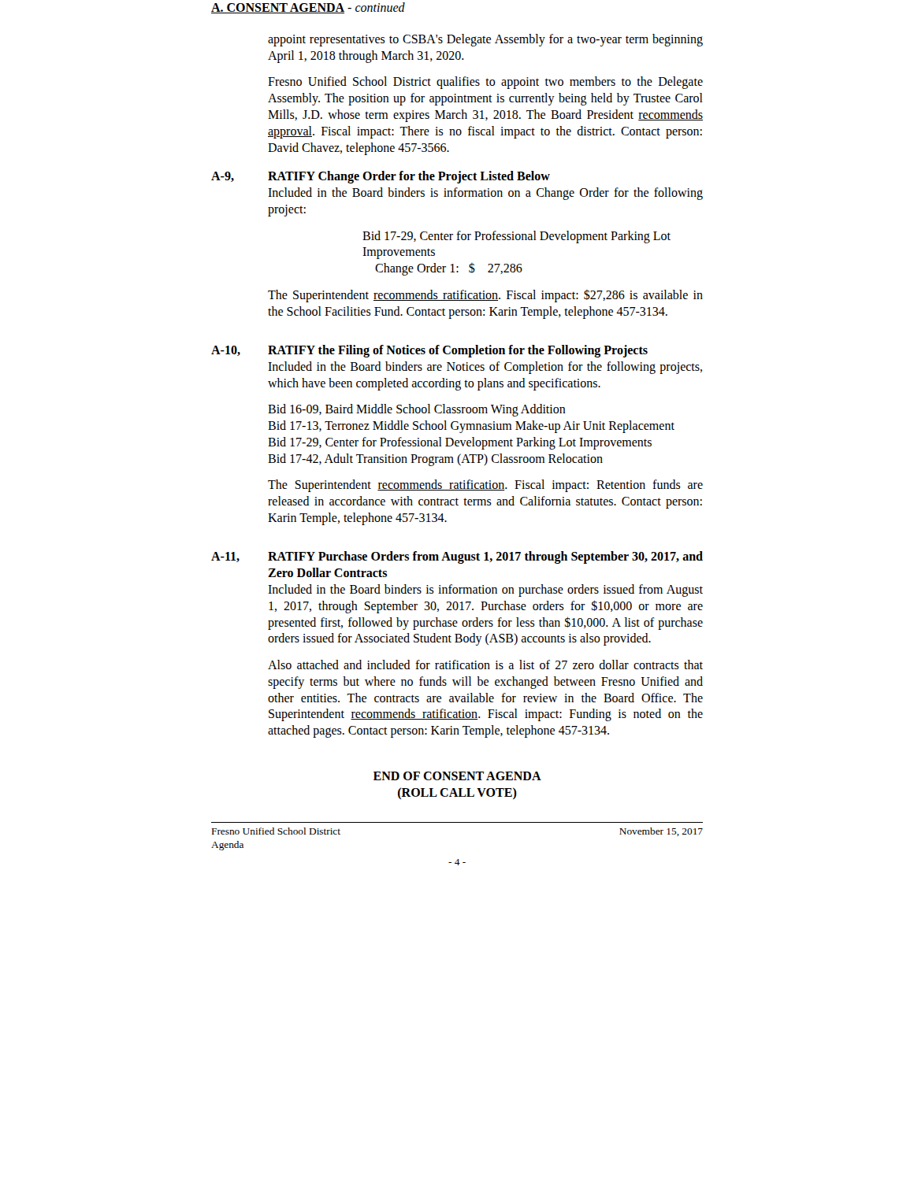A. CONSENT AGENDA - continued
appoint representatives to CSBA's Delegate Assembly for a two-year term beginning April 1, 2018 through March 31, 2020.
Fresno Unified School District qualifies to appoint two members to the Delegate Assembly. The position up for appointment is currently being held by Trustee Carol Mills, J.D. whose term expires March 31, 2018. The Board President recommends approval. Fiscal impact: There is no fiscal impact to the district. Contact person: David Chavez, telephone 457-3566.
A-9,
RATIFY Change Order for the Project Listed Below
Included in the Board binders is information on a Change Order for the following project:
Bid 17-29, Center for Professional Development Parking Lot Improvements
Change Order 1: $ 27,286
The Superintendent recommends ratification. Fiscal impact: $27,286 is available in the School Facilities Fund. Contact person: Karin Temple, telephone 457-3134.
A-10,
RATIFY the Filing of Notices of Completion for the Following Projects
Included in the Board binders are Notices of Completion for the following projects, which have been completed according to plans and specifications.
Bid 16-09, Baird Middle School Classroom Wing Addition
Bid 17-13, Terronez Middle School Gymnasium Make-up Air Unit Replacement
Bid 17-29, Center for Professional Development Parking Lot Improvements
Bid 17-42, Adult Transition Program (ATP) Classroom Relocation
The Superintendent recommends ratification. Fiscal impact: Retention funds are released in accordance with contract terms and California statutes. Contact person: Karin Temple, telephone 457-3134.
A-11,
RATIFY Purchase Orders from August 1, 2017 through September 30, 2017, and Zero Dollar Contracts
Included in the Board binders is information on purchase orders issued from August 1, 2017, through September 30, 2017. Purchase orders for $10,000 or more are presented first, followed by purchase orders for less than $10,000. A list of purchase orders issued for Associated Student Body (ASB) accounts is also provided.
Also attached and included for ratification is a list of 27 zero dollar contracts that specify terms but where no funds will be exchanged between Fresno Unified and other entities. The contracts are available for review in the Board Office. The Superintendent recommends ratification. Fiscal impact: Funding is noted on the attached pages. Contact person: Karin Temple, telephone 457-3134.
END OF CONSENT AGENDA
(ROLL CALL VOTE)
Fresno Unified School District November 15, 2017
Agenda
- 4 -